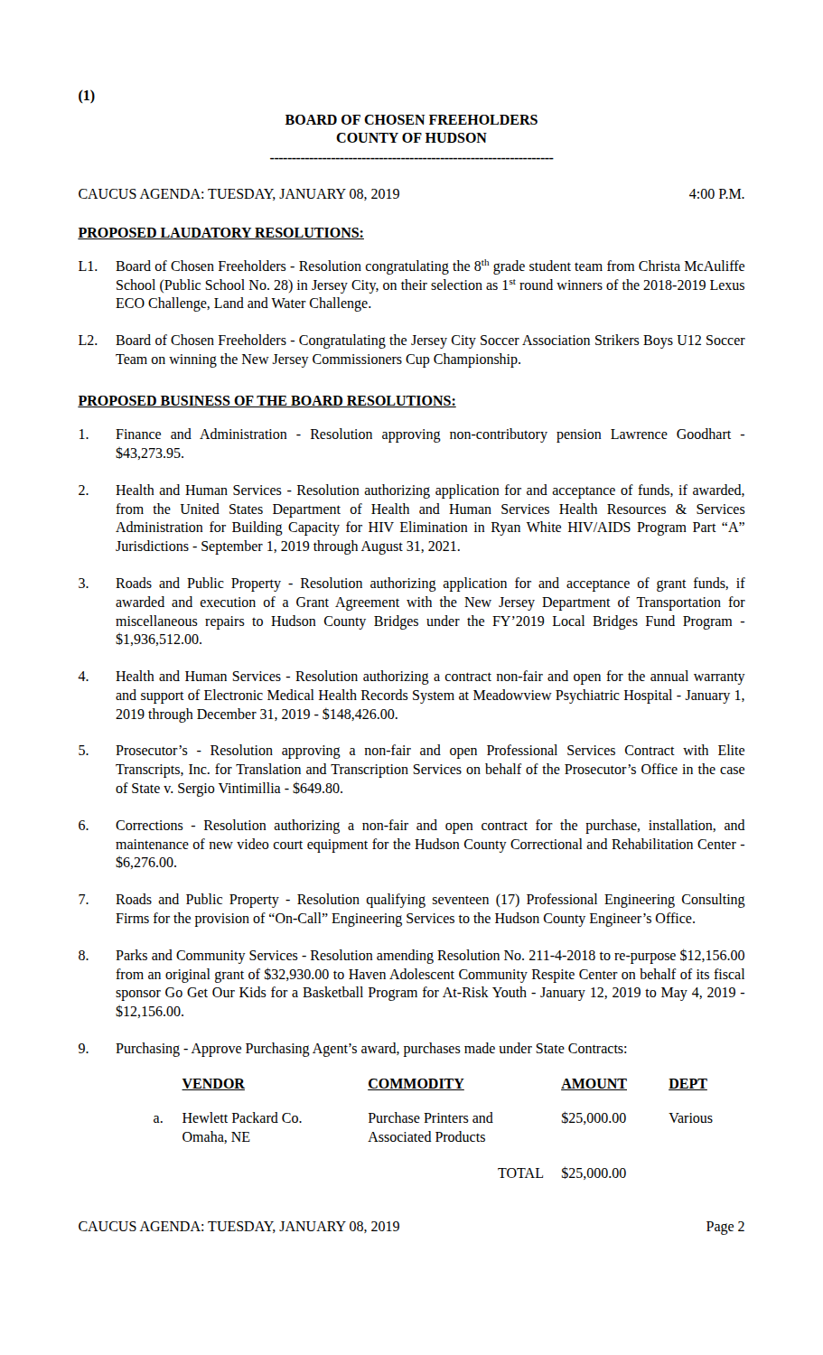(1)
BOARD OF CHOSEN FREEHOLDERS
COUNTY OF HUDSON
-----------------------------------------------------------------
4:00 P.M. CAUCUS AGENDA: TUESDAY, JANUARY 08, 2019
PROPOSED LAUDATORY RESOLUTIONS:
L1. Board of Chosen Freeholders - Resolution congratulating the 8th grade student team from Christa McAuliffe School (Public School No. 28) in Jersey City, on their selection as 1st round winners of the 2018-2019 Lexus ECO Challenge, Land and Water Challenge.
L2. Board of Chosen Freeholders - Congratulating the Jersey City Soccer Association Strikers Boys U12 Soccer Team on winning the New Jersey Commissioners Cup Championship.
PROPOSED BUSINESS OF THE BOARD RESOLUTIONS:
1. Finance and Administration - Resolution approving non-contributory pension Lawrence Goodhart - $43,273.95.
2. Health and Human Services - Resolution authorizing application for and acceptance of funds, if awarded, from the United States Department of Health and Human Services Health Resources & Services Administration for Building Capacity for HIV Elimination in Ryan White HIV/AIDS Program Part “A” Jurisdictions - September 1, 2019 through August 31, 2021.
3. Roads and Public Property - Resolution authorizing application for and acceptance of grant funds, if awarded and execution of a Grant Agreement with the New Jersey Department of Transportation for miscellaneous repairs to Hudson County Bridges under the FY’2019 Local Bridges Fund Program - $1,936,512.00.
4. Health and Human Services - Resolution authorizing a contract non-fair and open for the annual warranty and support of Electronic Medical Health Records System at Meadowview Psychiatric Hospital - January 1, 2019 through December 31, 2019 - $148,426.00.
5. Prosecutor’s - Resolution approving a non-fair and open Professional Services Contract with Elite Transcripts, Inc. for Translation and Transcription Services on behalf of the Prosecutor’s Office in the case of State v. Sergio Vintimillia - $649.80.
6. Corrections - Resolution authorizing a non-fair and open contract for the purchase, installation, and maintenance of new video court equipment for the Hudson County Correctional and Rehabilitation Center - $6,276.00.
7. Roads and Public Property - Resolution qualifying seventeen (17) Professional Engineering Consulting Firms for the provision of “On-Call” Engineering Services to the Hudson County Engineer’s Office.
8. Parks and Community Services - Resolution amending Resolution No. 211-4-2018 to re-purpose $12,156.00 from an original grant of $32,930.00 to Haven Adolescent Community Respite Center on behalf of its fiscal sponsor Go Get Our Kids for a Basketball Program for At-Risk Youth - January 12, 2019 to May 4, 2019 - $12,156.00.
9. Purchasing - Approve Purchasing Agent’s award, purchases made under State Contracts:
| | VENDOR | COMMODITY | AMOUNT | DEPT |
| --- | --- | --- | --- | --- |
| a. | Hewlett Packard Co. Omaha, NE | Purchase Printers and Associated Products | $25,000.00 | Various |
| | | TOTAL | $25,000.00 | |
CAUCUS AGENDA: TUESDAY, JANUARY 08, 2019 Page 2